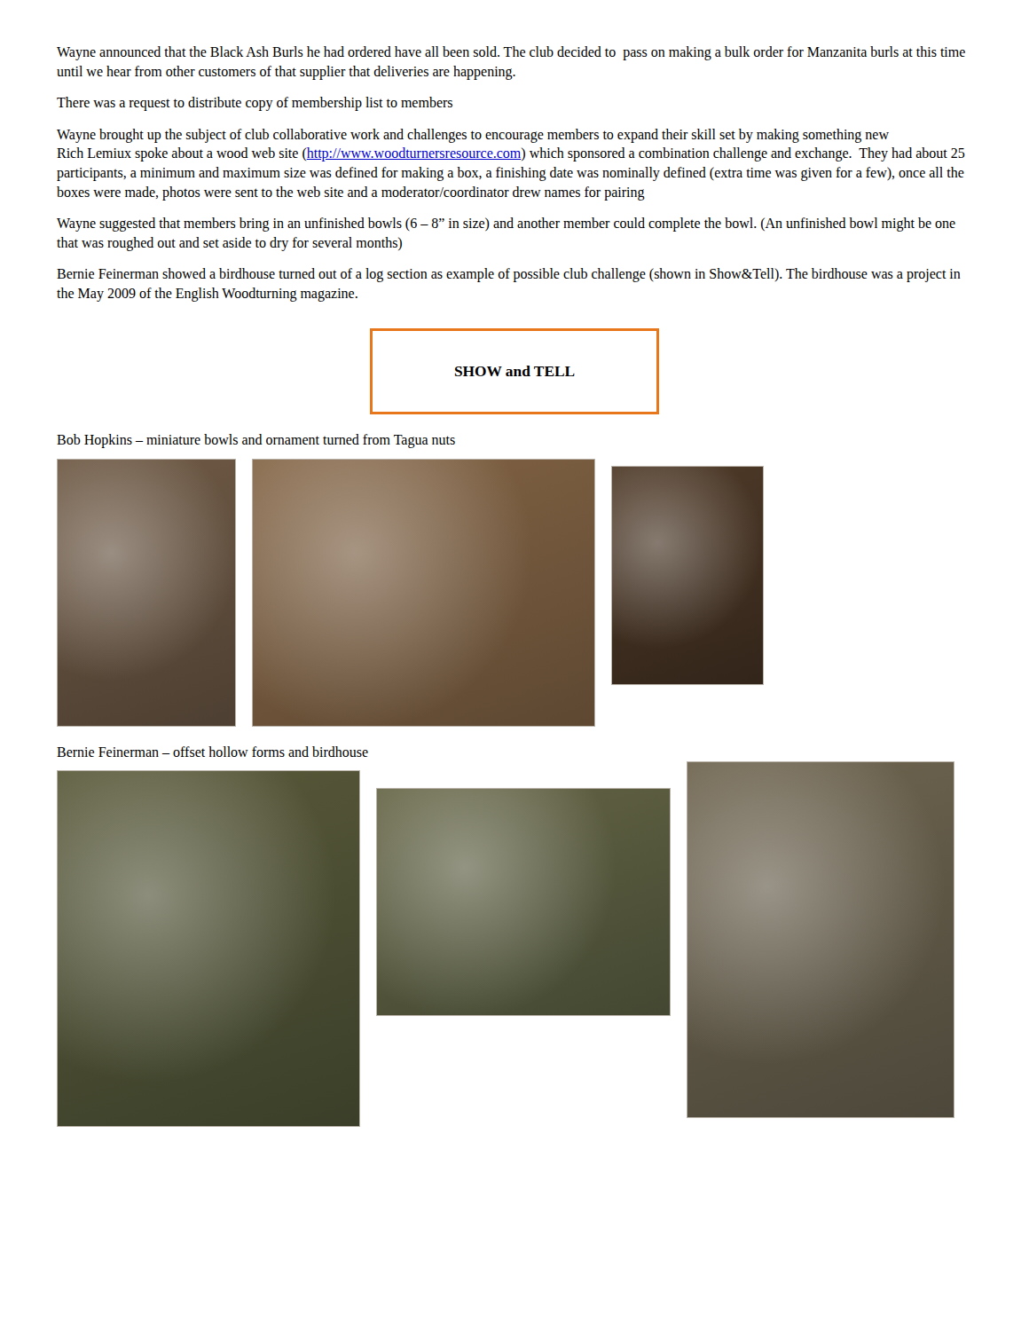Wayne announced that the Black Ash Burls he had ordered have all been sold. The club decided to pass on making a bulk order for Manzanita burls at this time until we hear from other customers of that supplier that deliveries are happening.
There was a request to distribute copy of membership list to members
Wayne brought up the subject of club collaborative work and challenges to encourage members to expand their skill set by making something new
Rich Lemiux spoke about a wood web site (http://www.woodturnersresource.com) which sponsored a combination challenge and exchange. They had about 25 participants, a minimum and maximum size was defined for making a box, a finishing date was nominally defined (extra time was given for a few), once all the boxes were made, photos were sent to the web site and a moderator/coordinator drew names for pairing
Wayne suggested that members bring in an unfinished bowls (6 – 8” in size) and another member could complete the bowl. (An unfinished bowl might be one that was roughed out and set aside to dry for several months)
Bernie Feinerman showed a birdhouse turned out of a log section as example of possible club challenge (shown in Show&Tell). The birdhouse was a project in the May 2009 of the English Woodturning magazine.
SHOW and TELL
Bob Hopkins – miniature bowls and ornament turned from Tagua nuts
Bernie Feinerman – offset hollow forms and birdhouse